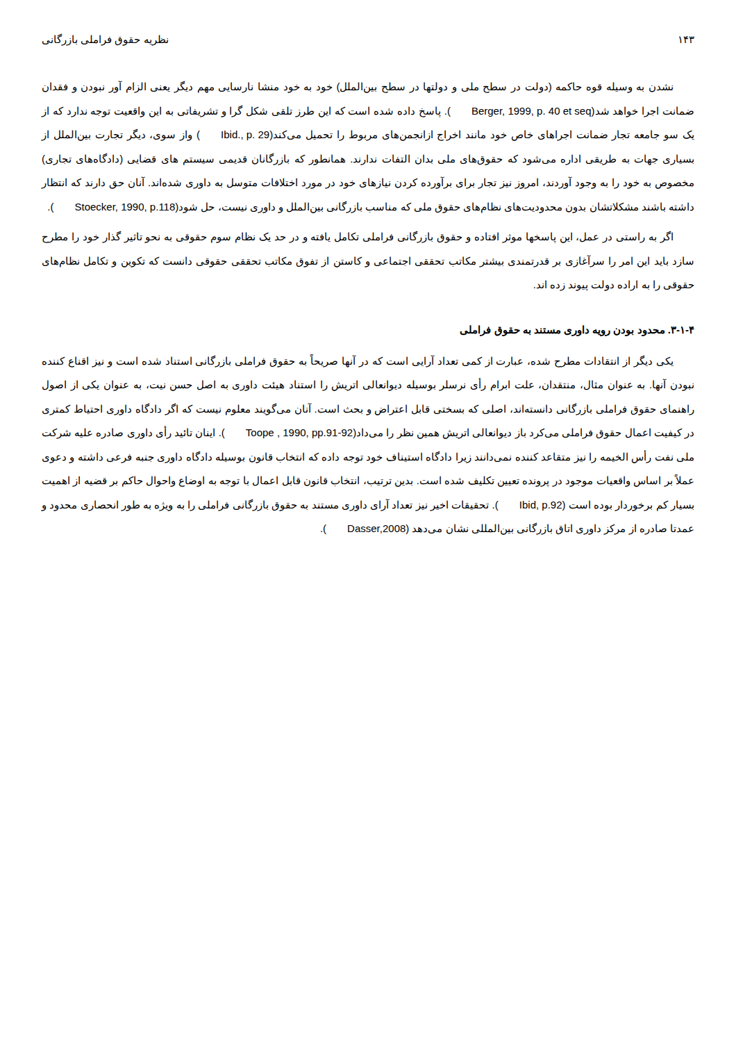۱۴۳ نظریه حقوق فراملی بازرگانی
نشدن به وسیله قوه حاکمه (دولت در سطح ملی و دولتها در سطح بین‌الملل) خود به خود منشا نارسایی مهم دیگر یعنی الزام آور نبودن و فقدان ضمانت اجرا خواهد شد(Berger, 1999, p. 40 et seq). پاسخ داده شده است که این طرز تلقی شکل گرا و تشریفاتی به این واقعیت توجه ندارد که از یک سو جامعه تجار ضمانت اجراهای خاص خود مانند اخراج ازانجمن‌های مربوط را تحمیل می‌کند(Ibid., p. 29) واز سوی، دیگر تجارت بین‌الملل از بسیاری جهات به طریقی اداره می‌شود که حقوق‌های ملی بدان التفات ندارند. همانطور که بازرگانان قدیمی سیستم های قضایی (دادگاه‌های تجاری) مخصوص به خود را به وجود آوردند، امروز نیز تجار برای برآورده کردن نیازهای خود در مورد اختلافات متوسل به داوری شده‌اند. آنان حق دارند که انتظار داشته باشند مشکلاتشان بدون محدودیت‌های نظام‌های حقوق ملی که مناسب بازرگانی بین‌الملل و داوری نیست، حل شود(Stoecker, 1990, p.118).
اگر به راستی در عمل، این پاسخها موثر افتاده و حقوق بازرگانی فراملی تکامل یافته و در حد یک نظام سوم حقوقی به نحو تاثیر گذار خود را مطرح سازد باید این امر را سرآغازی بر قدرتمندی بیشتر مکاتب تحققی اجتماعی و کاستن از تفوق مکاتب تحققی حقوقی دانست که تکوین و تکامل نظام‌های حقوقی را به اراده دولت پیوند زده اند.
۳-۱-۴. محدود بودن رویه داوری مستند به حقوق فراملی
یکی دیگر از انتقادات مطرح شده، عبارت از کمی تعداد آرایی است که در آنها صریحاً به حقوق فراملی بازرگانی استناد شده است و نیز اقناع کننده نبودن آنها. به عنوان مثال، منتقدان، علت ابرام رأی نرسلر بوسیله دیوانعالی اتریش را استناد هیئت داوری به اصل حسن نیت، به عنوان یکی از اصول راهنمای حقوق فراملی بازرگانی دانسته‌اند، اصلی که بسختی قابل اعتراض و بحث است. آنان می‌گویند معلوم نیست که اگر دادگاه داوری احتیاط کمتری در کیفیت اعمال حقوق فراملی می‌کرد باز دیوانعالی اتریش همین نظر را می‌داد(Toope , 1990, pp.91-92). اینان تائید رأی داوری صادره علیه شرکت ملی نفت رأس الخیمه را نیز متقاعد کننده نمی‌دانند زیرا دادگاه استیناف خود توجه داده که انتخاب قانون بوسیله دادگاه داوری جنبه فرعی داشته و دعوی عملاً بر اساس واقعیات موجود در پرونده تعیین تکلیف شده است. بدین ترتیب، انتخاب قانون قابل اعمال با توجه به اوضاع واحوال حاکم بر قضیه از اهمیت بسیار کم برخوردار بوده است (Ibid, p.92). تحقیقات اخیر نیز تعداد آرای داوری مستند به حقوق بازرگانی فراملی را به ویژه به طور انحصاری محدود و عمدتا صادره از مرکز داوری اتاق بازرگانی بین‌المللی نشان می‌دهد (Dasser,2008).